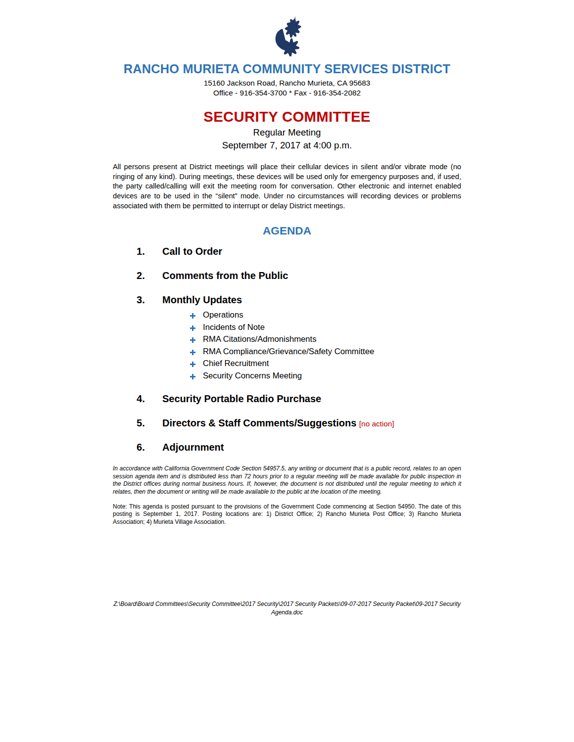RANCHO MURIETA COMMUNITY SERVICES DISTRICT
15160 Jackson Road, Rancho Murieta, CA 95683
Office - 916-354-3700 * Fax - 916-354-2082
SECURITY COMMITTEE
Regular Meeting
September 7, 2017 at 4:00 p.m.
All persons present at District meetings will place their cellular devices in silent and/or vibrate mode (no ringing of any kind). During meetings, these devices will be used only for emergency purposes and, if used, the party called/calling will exit the meeting room for conversation. Other electronic and internet enabled devices are to be used in the “silent” mode. Under no circumstances will recording devices or problems associated with them be permitted to interrupt or delay District meetings.
AGENDA
Call to Order
Comments from the Public
Monthly Updates
Operations
Incidents of Note
RMA Citations/Admonishments
RMA Compliance/Grievance/Safety Committee
Chief Recruitment
Security Concerns Meeting
Security Portable Radio Purchase
Directors & Staff Comments/Suggestions [no action]
Adjournment
In accordance with California Government Code Section 54957.5, any writing or document that is a public record, relates to an open session agenda item and is distributed less than 72 hours prior to a regular meeting will be made available for public inspection in the District offices during normal business hours. If, however, the document is not distributed until the regular meeting to which it relates, then the document or writing will be made available to the public at the location of the meeting.
Note: This agenda is posted pursuant to the provisions of the Government Code commencing at Section 54950. The date of this posting is September 1, 2017. Posting locations are: 1) District Office; 2) Rancho Murieta Post Office; 3) Rancho Murieta Association; 4) Murieta Village Association.
Z:\Board\Board Committees\Security Committee\2017 Security\2017 Security Packets\09-07-2017 Security Packet\09-2017 Security Agenda.doc